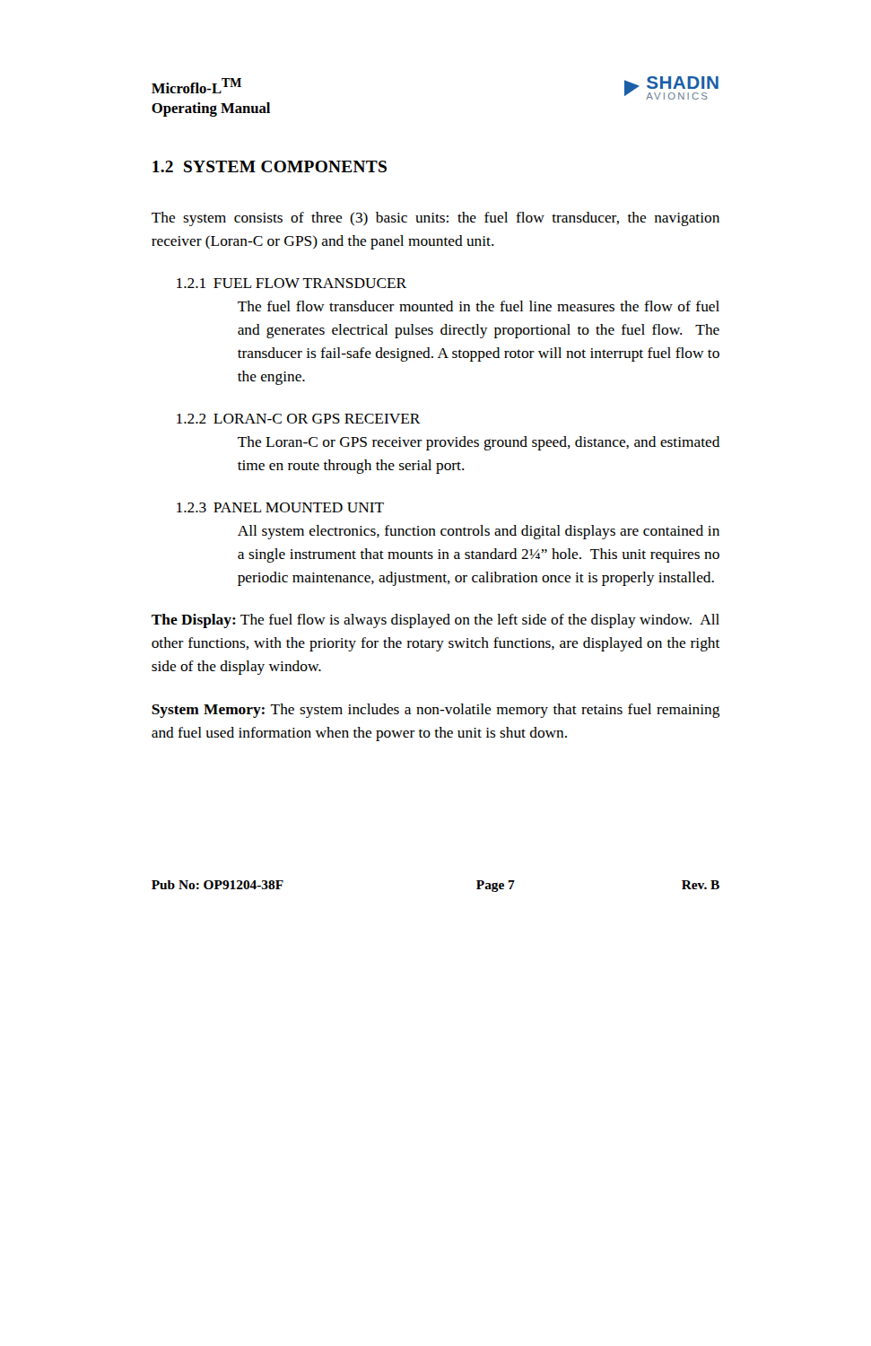Microflo-LTM
Operating Manual
SHADIN
AVIONICS
1.2 SYSTEM COMPONENTS
The system consists of three (3) basic units: the fuel flow transducer, the navigation receiver (Loran-C or GPS) and the panel mounted unit.
1.2.1
FUEL FLOW TRANSDUCER
The fuel flow transducer mounted in the fuel line measures the flow of fuel and generates electrical pulses directly proportional to the fuel flow. The transducer is fail-safe designed. A stopped rotor will not interrupt fuel flow to the engine.
1.2.2
LORAN-C OR GPS RECEIVER
The Loran-C or GPS receiver provides ground speed, distance, and estimated time en route through the serial port.
1.2.3
PANEL MOUNTED UNIT
All system electronics, function controls and digital displays are contained in a single instrument that mounts in a standard 2¼” hole. This unit requires no periodic maintenance, adjustment, or calibration once it is properly installed.
The Display: The fuel flow is always displayed on the left side of the display window. All other functions, with the priority for the rotary switch functions, are displayed on the right side of the display window.
System Memory: The system includes a non-volatile memory that retains fuel remaining and fuel used information when the power to the unit is shut down.
Pub No: OP91204-38F
Page 7
Rev. B